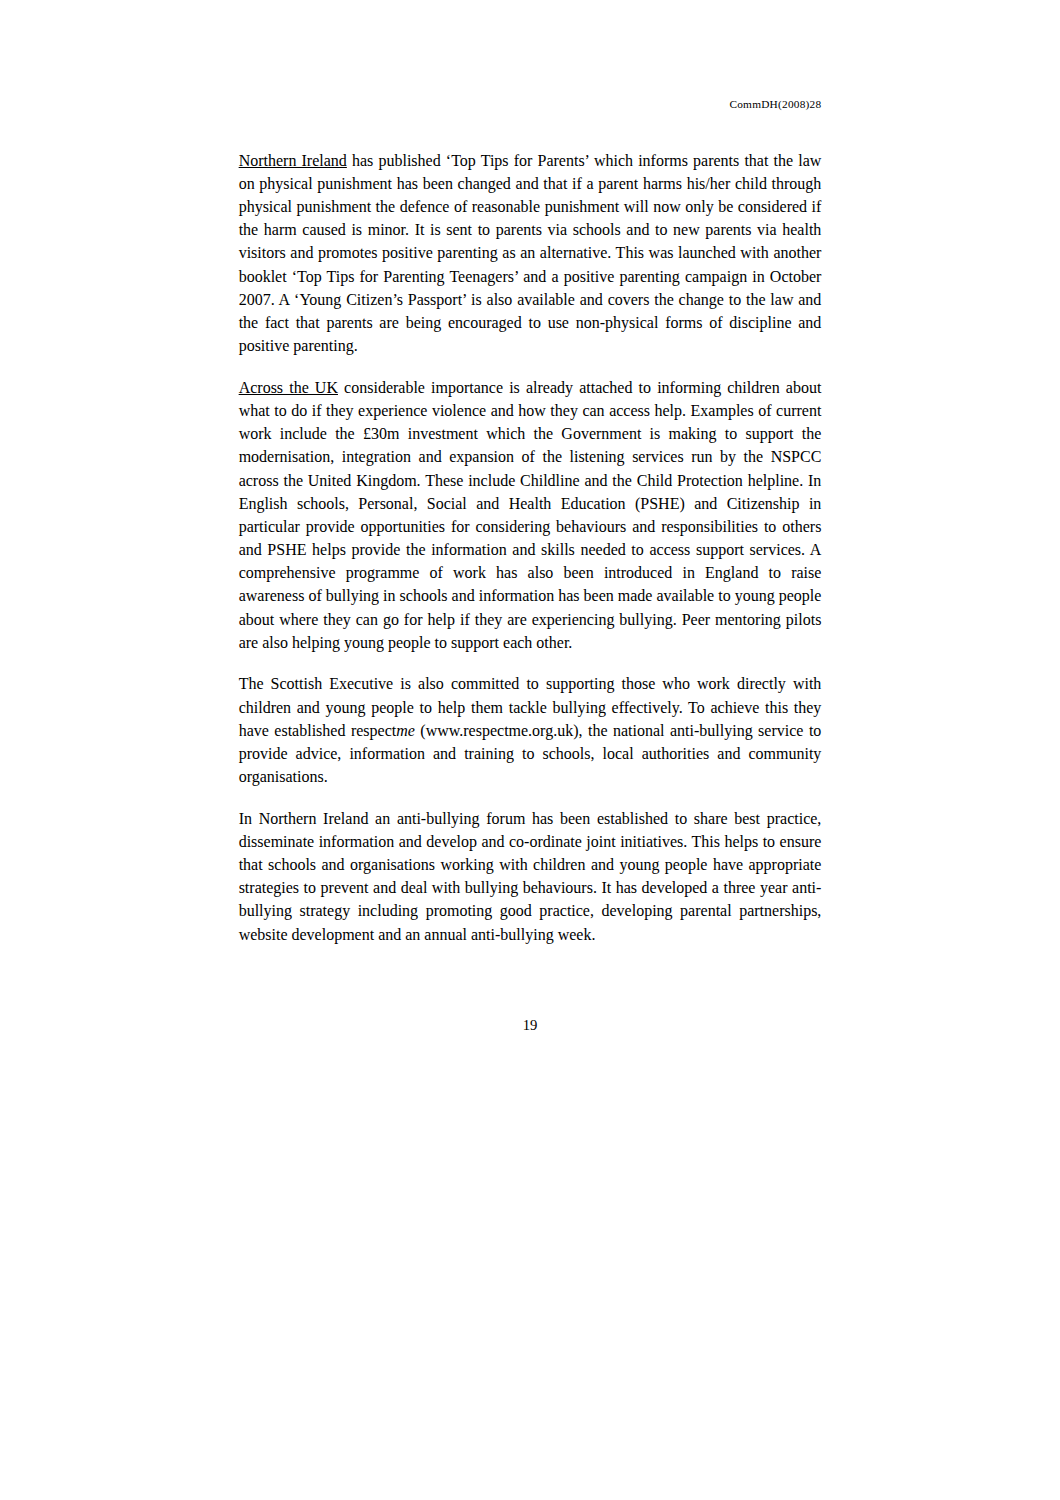CommDH(2008)28
Northern Ireland has published ‘Top Tips for Parents’ which informs parents that the law on physical punishment has been changed and that if a parent harms his/her child through physical punishment the defence of reasonable punishment will now only be considered if the harm caused is minor. It is sent to parents via schools and to new parents via health visitors and promotes positive parenting as an alternative. This was launched with another booklet ‘Top Tips for Parenting Teenagers’ and a positive parenting campaign in October 2007. A ‘Young Citizen’s Passport’ is also available and covers the change to the law and the fact that parents are being encouraged to use non-physical forms of discipline and positive parenting.
Across the UK considerable importance is already attached to informing children about what to do if they experience violence and how they can access help. Examples of current work include the £30m investment which the Government is making to support the modernisation, integration and expansion of the listening services run by the NSPCC across the United Kingdom. These include Childline and the Child Protection helpline. In English schools, Personal, Social and Health Education (PSHE) and Citizenship in particular provide opportunities for considering behaviours and responsibilities to others and PSHE helps provide the information and skills needed to access support services. A comprehensive programme of work has also been introduced in England to raise awareness of bullying in schools and information has been made available to young people about where they can go for help if they are experiencing bullying. Peer mentoring pilots are also helping young people to support each other.
The Scottish Executive is also committed to supporting those who work directly with children and young people to help them tackle bullying effectively. To achieve this they have established respectme (www.respectme.org.uk), the national anti-bullying service to provide advice, information and training to schools, local authorities and community organisations.
In Northern Ireland an anti-bullying forum has been established to share best practice, disseminate information and develop and co-ordinate joint initiatives. This helps to ensure that schools and organisations working with children and young people have appropriate strategies to prevent and deal with bullying behaviours. It has developed a three year anti-bullying strategy including promoting good practice, developing parental partnerships, website development and an annual anti-bullying week.
19